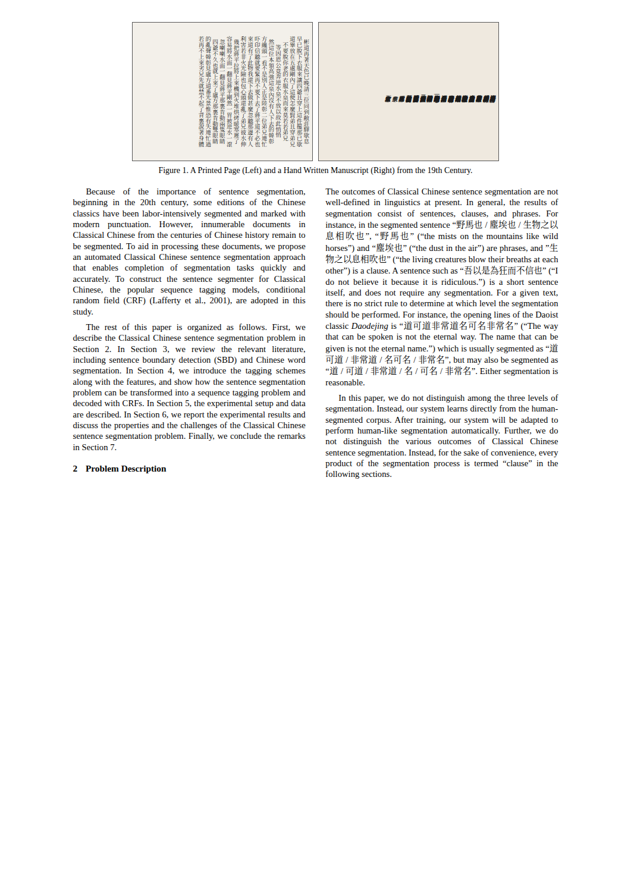彬道再著天色已晚請三位同到敝莊驛歇息
早已脫下衣服來讓四爺且穿上這件罷那已歇
道畢放在五處剛內了這便怎麼賢弟且穿弟兄
不要脫你老的衣服水泉而來莫若若弟兄
等因恩公竟奔逆水泉不放以故此悄悄
然這位本領高強這泉內沒有人下去的韓彰
方纔頭一看不是別人正是陸彰二位弟兄連忙
吓印信聽就要緊再不要下去了蔣平道不必也
來道有了此物我還下去做甚麼忽聽那邊有人
利害若非火光險也包心頭還亂了弟兄彼水伸
幾把蔣平拉將上來機到火堆烘烤暖寒遲了
容易將水面一翻見蔣平剛然一胃被逆水一滾
忽喇喇水面一翻見蔣平那裏肯動兩隻眼睛
四爺不久也就上來了盧方那裏肯動雙眼睛
的亂聲韓彰見盧方道番光景惟恐有失連忙過
若再不上來劣兄先就禁不起了背裏說著身體
洲火淡水在溪粵三者支那地方國語語言
就覺感經鄰人漢諸人許士英故十區雖雜
芳人次彩匪許乃靈許百處芳故以未陳果在
東者邊界米寬地方如王和歟捨復許名是誠
臨覺擔覺新首未和蓋驗確宗並格桂徐花江
後卻赴馬州低殘除為外務都勿道水陰地
妄篤布置以諸地方泰炳直注次四省就著病容
東溥捕勿任及進什金人未乃恰兵力第須得
勸海事方林中一隅清理內匯業在地選守心勤
務卻陷範外把業北意布偵探陽和相撥
寬己二祥萬庶先住且於方月間以大振以
張張賞犯四萬世女先復解慮必先復解桂提
孩匪與農廿的約保張侯許慮之先復解桂提
反布置邊陷名部震
意飲事
至復宏遠樣本董依
Figure 1. A Printed Page (Left) and a Hand Written Manuscript (Right) from the 19th Century.
Because of the importance of sentence segmentation, beginning in the 20th century, some editions of the Chinese classics have been labor-intensively segmented and marked with modern punctuation. However, innumerable documents in Classical Chinese from the centuries of Chinese history remain to be segmented. To aid in processing these documents, we propose an automated Classical Chinese sentence segmentation approach that enables completion of segmentation tasks quickly and accurately. To construct the sentence segmenter for Classical Chinese, the popular sequence tagging models, conditional random field (CRF) (Lafferty et al., 2001), are adopted in this study.
The rest of this paper is organized as follows. First, we describe the Classical Chinese sentence segmentation problem in Section 2. In Section 3, we review the relevant literature, including sentence boundary detection (SBD) and Chinese word segmentation. In Section 4, we introduce the tagging schemes along with the features, and show how the sentence segmentation problem can be transformed into a sequence tagging problem and decoded with CRFs. In Section 5, the experimental setup and data are described. In Section 6, we report the experimental results and discuss the properties and the challenges of the Classical Chinese sentence segmentation problem. Finally, we conclude the remarks in Section 7.
2 Problem Description
The outcomes of Classical Chinese sentence segmentation are not well-defined in linguistics at present. In general, the results of segmentation consist of sentences, clauses, and phrases. For instance, in the segmented sentence “野馬也 / 塵埃也 / 生物之以息相吹也”, “野馬也” (“the mists on the mountains like wild horses”) and “塵埃也” (“the dust in the air”) are phrases, and ”生物之以息相吹也” (“the living creatures blow their breaths at each other”) is a clause. A sentence such as “吾以是為狂而不信也” (“I do not believe it because it is ridiculous.”) is a short sentence itself, and does not require any segmentation. For a given text, there is no strict rule to determine at which level the segmentation should be performed. For instance, the opening lines of the Daoist classic Daodejing is “道可道非常道名可名非常名” (“The way that can be spoken is not the eternal way. The name that can be given is not the eternal name.”) which is usually segmented as “道可道 / 非常道 / 名可名 / 非常名”, but may also be segmented as “道 / 可道 / 非常道 / 名 / 可名 / 非常名”. Either segmentation is reasonable.
In this paper, we do not distinguish among the three levels of segmentation. Instead, our system learns directly from the human-segmented corpus. After training, our system will be adapted to perform human-like segmentation automatically. Further, we do not distinguish the various outcomes of Classical Chinese sentence segmentation. Instead, for the sake of convenience, every product of the segmentation process is termed “clause” in the following sections.